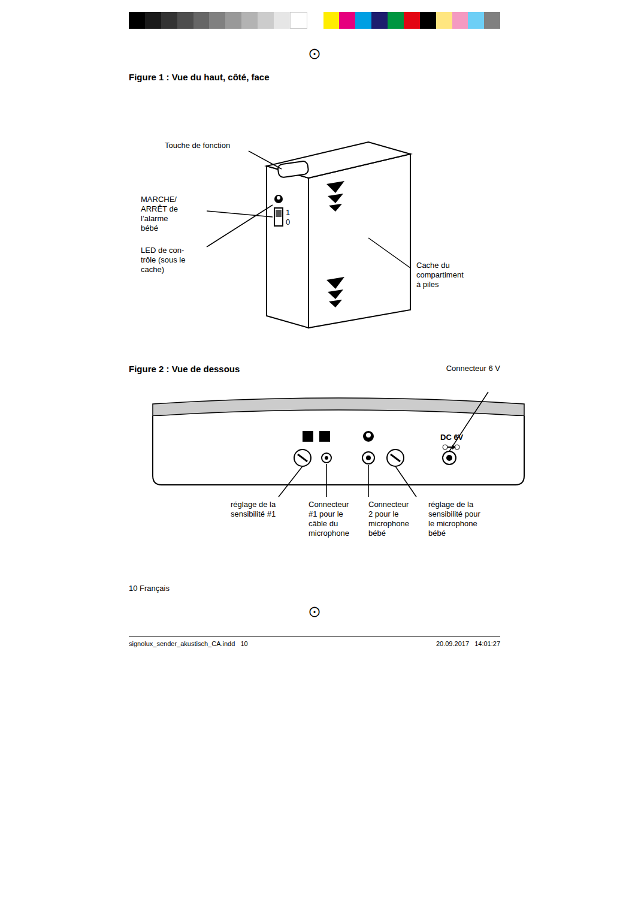⨀
Figure 1 : Vue du haut, côté, face
1 0 Touche de fonction MARCHE/ ARRÊT de l’alarme bébé LED de con- trôle (sous le cache) Cache du compartiment à piles
Figure 2 : Vue de dessous
Connecteur 6 V
DC 6V réglage de la sensibilité #1 Connecteur #1 pour le câble du microphone Connecteur 2 pour le microphone bébé réglage de la sensibilité pour le microphone bébé
10 Français
⨀
signolux_sender_akustisch_CA.indd 10 20.09.2017 14:01:27